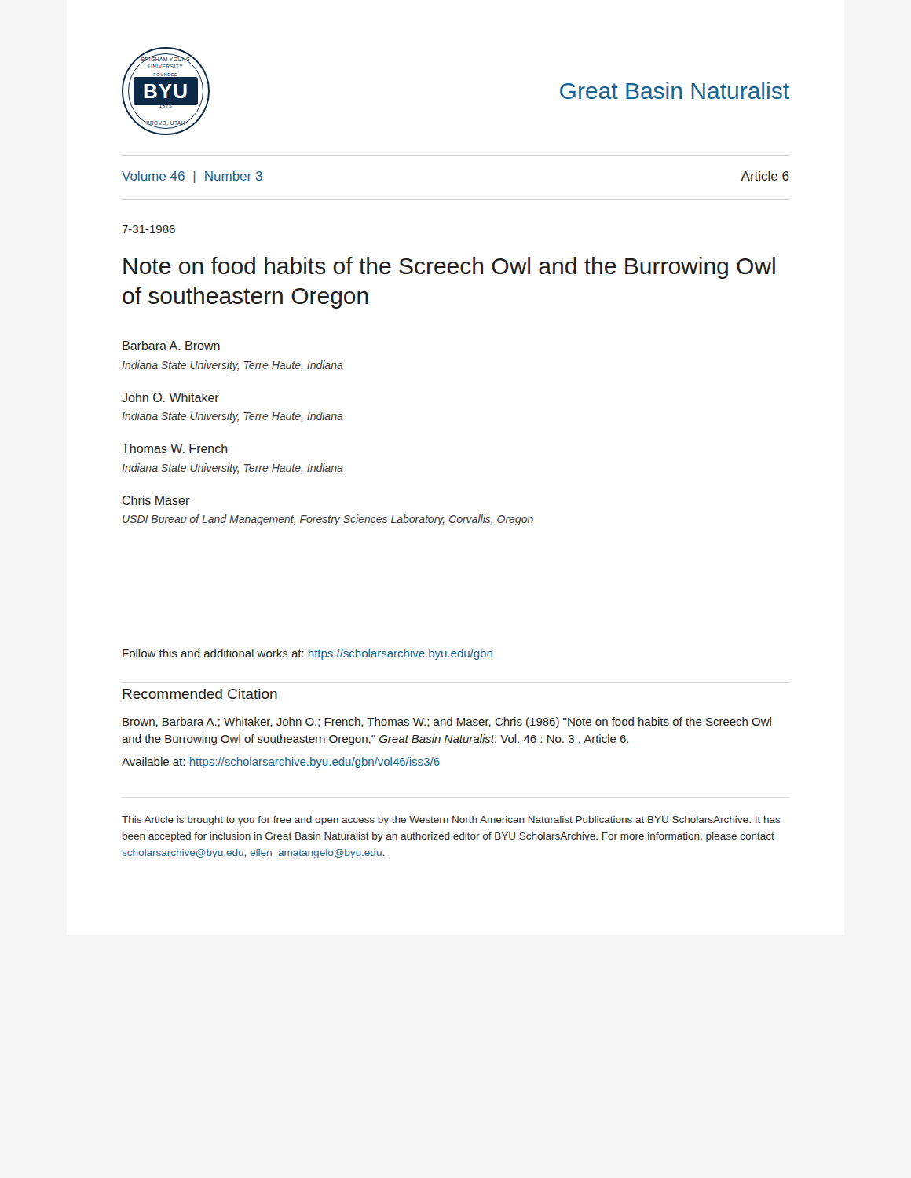Brigham Young University Provo, Utah
Founded
BYU
1875
Great Basin Naturalist
Volume 46|Number 3
Article 6
7-31-1986
Note on food habits of the Screech Owl and the Burrowing Owl of southeastern Oregon
Barbara A. Brown
Indiana State University, Terre Haute, Indiana
John O. Whitaker
Indiana State University, Terre Haute, Indiana
Thomas W. French
Indiana State University, Terre Haute, Indiana
Chris Maser
USDI Bureau of Land Management, Forestry Sciences Laboratory, Corvallis, Oregon
Follow this and additional works at: https://scholarsarchive.byu.edu/gbn
Recommended Citation
Brown, Barbara A.; Whitaker, John O.; French, Thomas W.; and Maser, Chris (1986) "Note on food habits of the Screech Owl and the Burrowing Owl of southeastern Oregon," Great Basin Naturalist: Vol. 46 : No. 3 , Article 6.
Available at: https://scholarsarchive.byu.edu/gbn/vol46/iss3/6
This Article is brought to you for free and open access by the Western North American Naturalist Publications at BYU ScholarsArchive. It has been accepted for inclusion in Great Basin Naturalist by an authorized editor of BYU ScholarsArchive. For more information, please contact scholarsarchive@byu.edu, ellen_amatangelo@byu.edu.